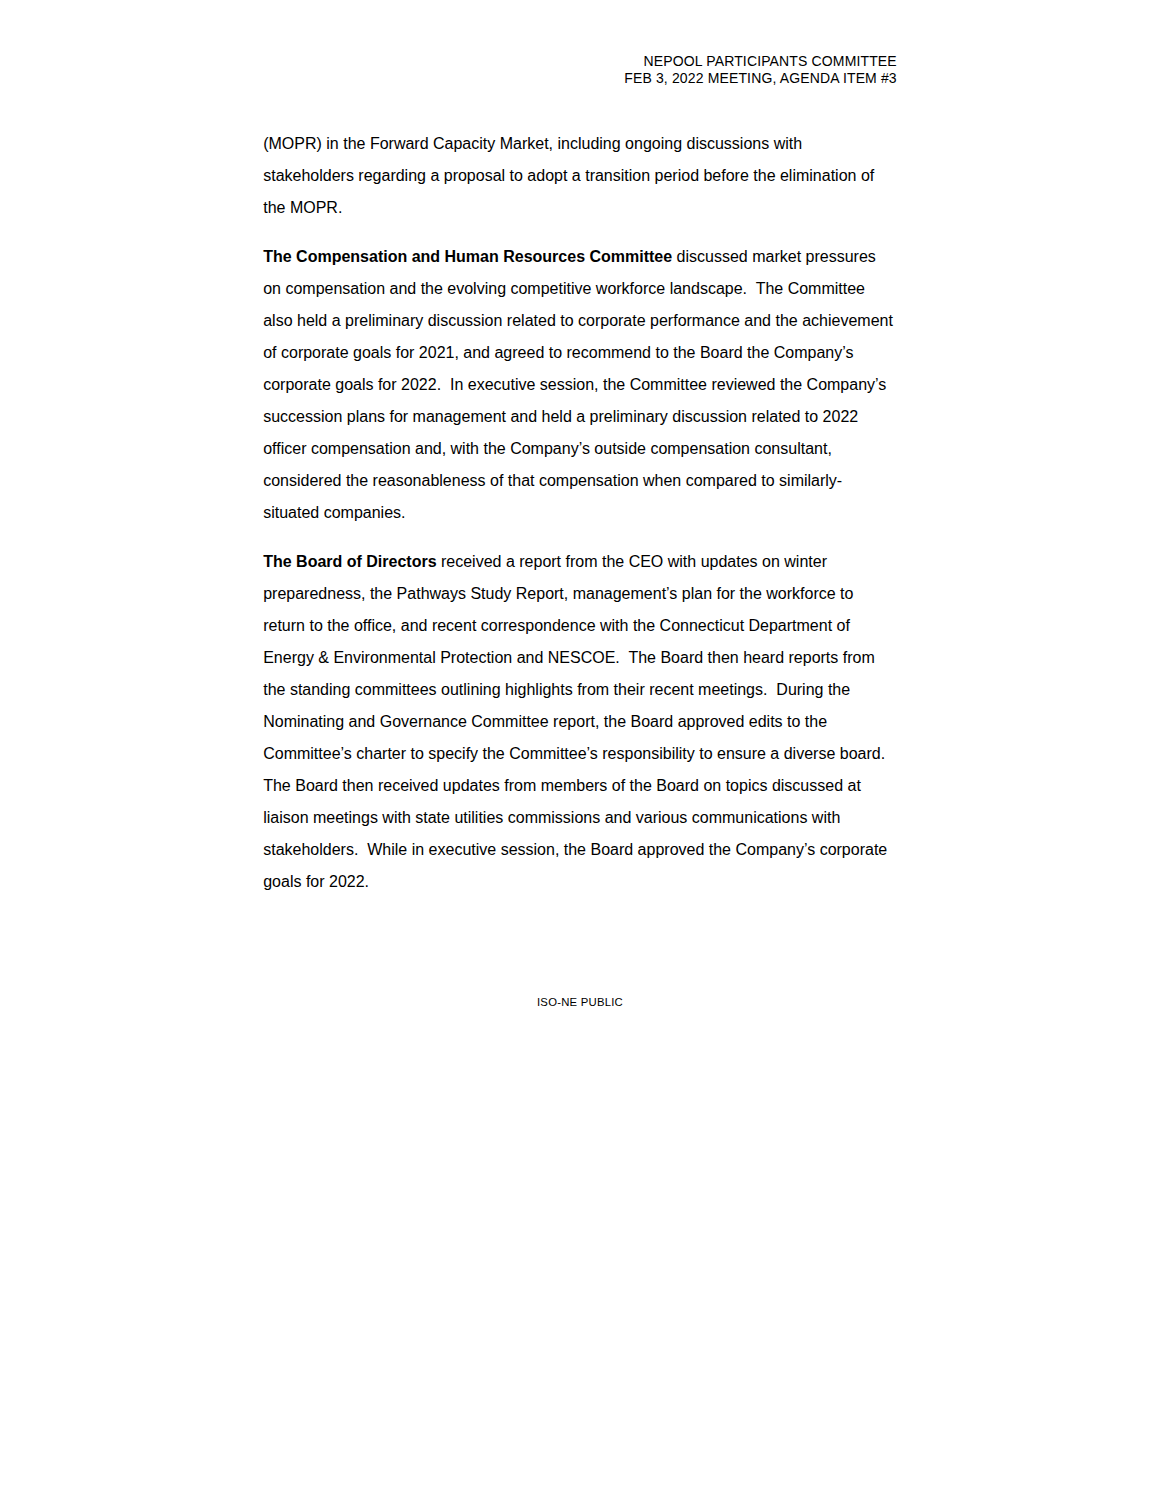NEPOOL PARTICIPANTS COMMITTEE
FEB 3, 2022 MEETING, AGENDA ITEM #3
(MOPR) in the Forward Capacity Market, including ongoing discussions with stakeholders regarding a proposal to adopt a transition period before the elimination of the MOPR.
The Compensation and Human Resources Committee discussed market pressures on compensation and the evolving competitive workforce landscape. The Committee also held a preliminary discussion related to corporate performance and the achievement of corporate goals for 2021, and agreed to recommend to the Board the Company’s corporate goals for 2022. In executive session, the Committee reviewed the Company’s succession plans for management and held a preliminary discussion related to 2022 officer compensation and, with the Company’s outside compensation consultant, considered the reasonableness of that compensation when compared to similarly-situated companies.
The Board of Directors received a report from the CEO with updates on winter preparedness, the Pathways Study Report, management’s plan for the workforce to return to the office, and recent correspondence with the Connecticut Department of Energy & Environmental Protection and NESCOE. The Board then heard reports from the standing committees outlining highlights from their recent meetings. During the Nominating and Governance Committee report, the Board approved edits to the Committee’s charter to specify the Committee’s responsibility to ensure a diverse board. The Board then received updates from members of the Board on topics discussed at liaison meetings with state utilities commissions and various communications with stakeholders. While in executive session, the Board approved the Company’s corporate goals for 2022.
ISO-NE PUBLIC